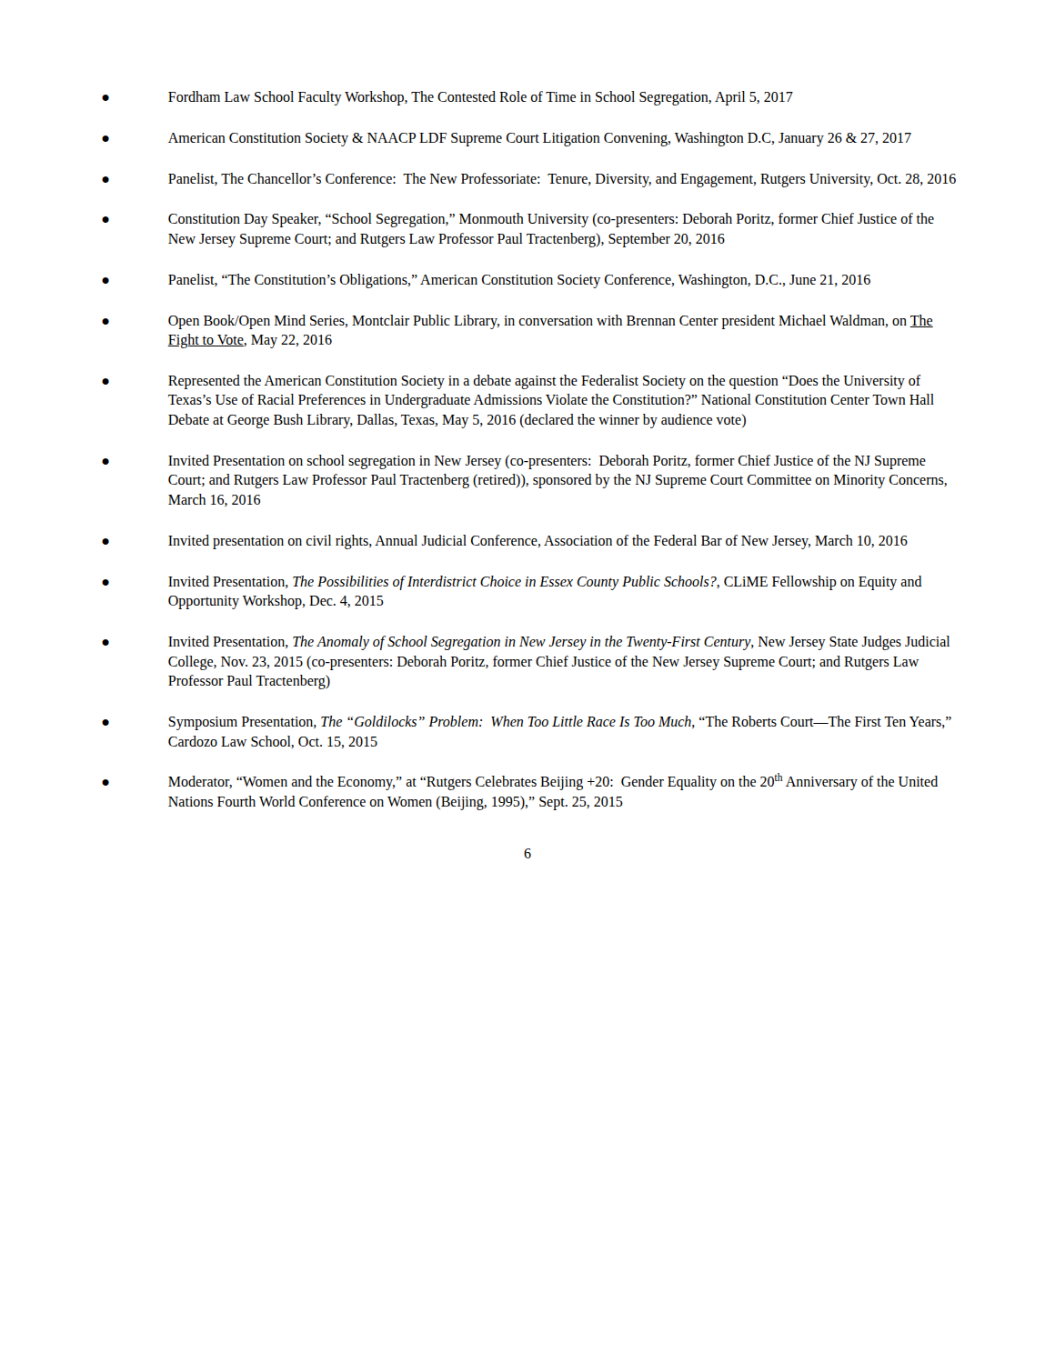● Fordham Law School Faculty Workshop, The Contested Role of Time in School Segregation, April 5, 2017
● American Constitution Society & NAACP LDF Supreme Court Litigation Convening, Washington D.C, January 26 & 27, 2017
● Panelist, The Chancellor’s Conference: The New Professoriate: Tenure, Diversity, and Engagement, Rutgers University, Oct. 28, 2016
● Constitution Day Speaker, “School Segregation,” Monmouth University (co-presenters: Deborah Poritz, former Chief Justice of the New Jersey Supreme Court; and Rutgers Law Professor Paul Tractenberg), September 20, 2016
● Panelist, “The Constitution’s Obligations,” American Constitution Society Conference, Washington, D.C., June 21, 2016
● Open Book/Open Mind Series, Montclair Public Library, in conversation with Brennan Center president Michael Waldman, on The Fight to Vote, May 22, 2016
● Represented the American Constitution Society in a debate against the Federalist Society on the question “Does the University of Texas’s Use of Racial Preferences in Undergraduate Admissions Violate the Constitution?” National Constitution Center Town Hall Debate at George Bush Library, Dallas, Texas, May 5, 2016 (declared the winner by audience vote)
● Invited Presentation on school segregation in New Jersey (co-presenters: Deborah Poritz, former Chief Justice of the NJ Supreme Court; and Rutgers Law Professor Paul Tractenberg (retired)), sponsored by the NJ Supreme Court Committee on Minority Concerns, March 16, 2016
● Invited presentation on civil rights, Annual Judicial Conference, Association of the Federal Bar of New Jersey, March 10, 2016
● Invited Presentation, The Possibilities of Interdistrict Choice in Essex County Public Schools?, CLiME Fellowship on Equity and Opportunity Workshop, Dec. 4, 2015
● Invited Presentation, The Anomaly of School Segregation in New Jersey in the Twenty-First Century, New Jersey State Judges Judicial College, Nov. 23, 2015 (co-presenters: Deborah Poritz, former Chief Justice of the New Jersey Supreme Court; and Rutgers Law Professor Paul Tractenberg)
● Symposium Presentation, The “Goldilocks” Problem: When Too Little Race Is Too Much, “The Roberts Court—The First Ten Years,” Cardozo Law School, Oct. 15, 2015
● Moderator, “Women and the Economy,” at “Rutgers Celebrates Beijing +20: Gender Equality on the 20th Anniversary of the United Nations Fourth World Conference on Women (Beijing, 1995),” Sept. 25, 2015
6